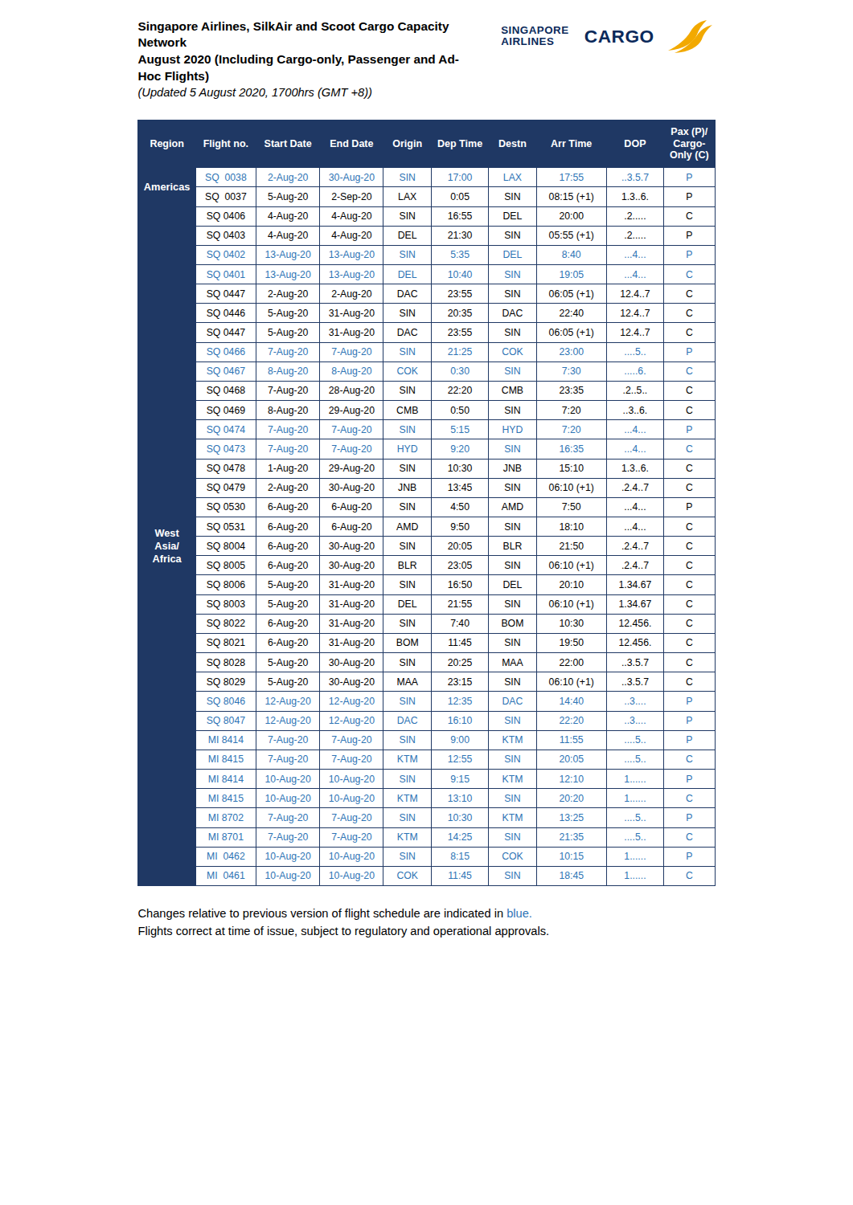Singapore Airlines, SilkAir and Scoot Cargo Capacity Network
August 2020 (Including Cargo-only, Passenger and Ad-Hoc Flights)
(Updated 5 August 2020, 1700hrs (GMT +8))
SINGAPORE AIRLINES CARGO
| Region | Flight no. | Start Date | End Date | Origin | Dep Time | Destn | Arr Time | DOP | Pax (P)/ Cargo- Only (C) |
| --- | --- | --- | --- | --- | --- | --- | --- | --- | --- |
| Americas | SQ 0038 | 2-Aug-20 | 30-Aug-20 | SIN | 17:00 | LAX | 17:55 | ..3.5.7 | P |
| SQ 0037 | 5-Aug-20 | 2-Sep-20 | LAX | 0:05 | SIN | 08:15 (+1) | 1.3..6. | P |
| West Asia/ Africa | SQ 0406 | 4-Aug-20 | 4-Aug-20 | SIN | 16:55 | DEL | 20:00 | .2..... | C |
| SQ 0403 | 4-Aug-20 | 4-Aug-20 | DEL | 21:30 | SIN | 05:55 (+1) | .2..... | P |
| SQ 0402 | 13-Aug-20 | 13-Aug-20 | SIN | 5:35 | DEL | 8:40 | ...4... | P |
| SQ 0401 | 13-Aug-20 | 13-Aug-20 | DEL | 10:40 | SIN | 19:05 | ...4... | C |
| SQ 0447 | 2-Aug-20 | 2-Aug-20 | DAC | 23:55 | SIN | 06:05 (+1) | 12.4..7 | C |
| SQ 0446 | 5-Aug-20 | 31-Aug-20 | SIN | 20:35 | DAC | 22:40 | 12.4..7 | C |
| SQ 0447 | 5-Aug-20 | 31-Aug-20 | DAC | 23:55 | SIN | 06:05 (+1) | 12.4..7 | C |
| SQ 0466 | 7-Aug-20 | 7-Aug-20 | SIN | 21:25 | COK | 23:00 | ....5.. | P |
| SQ 0467 | 8-Aug-20 | 8-Aug-20 | COK | 0:30 | SIN | 7:30 | .....6. | C |
| SQ 0468 | 7-Aug-20 | 28-Aug-20 | SIN | 22:20 | CMB | 23:35 | .2..5.. | C |
| SQ 0469 | 8-Aug-20 | 29-Aug-20 | CMB | 0:50 | SIN | 7:20 | ..3..6. | C |
| SQ 0474 | 7-Aug-20 | 7-Aug-20 | SIN | 5:15 | HYD | 7:20 | ...4... | P |
| SQ 0473 | 7-Aug-20 | 7-Aug-20 | HYD | 9:20 | SIN | 16:35 | ...4... | C |
| SQ 0478 | 1-Aug-20 | 29-Aug-20 | SIN | 10:30 | JNB | 15:10 | 1.3..6. | C |
| SQ 0479 | 2-Aug-20 | 30-Aug-20 | JNB | 13:45 | SIN | 06:10 (+1) | .2.4..7 | C |
| SQ 0530 | 6-Aug-20 | 6-Aug-20 | SIN | 4:50 | AMD | 7:50 | ...4... | P |
| SQ 0531 | 6-Aug-20 | 6-Aug-20 | AMD | 9:50 | SIN | 18:10 | ...4... | C |
| SQ 8004 | 6-Aug-20 | 30-Aug-20 | SIN | 20:05 | BLR | 21:50 | .2.4..7 | C |
| SQ 8005 | 6-Aug-20 | 30-Aug-20 | BLR | 23:05 | SIN | 06:10 (+1) | .2.4..7 | C |
| SQ 8006 | 5-Aug-20 | 31-Aug-20 | SIN | 16:50 | DEL | 20:10 | 1.34.67 | C |
| SQ 8003 | 5-Aug-20 | 31-Aug-20 | DEL | 21:55 | SIN | 06:10 (+1) | 1.34.67 | C |
| SQ 8022 | 6-Aug-20 | 31-Aug-20 | SIN | 7:40 | BOM | 10:30 | 12.456. | C |
| SQ 8021 | 6-Aug-20 | 31-Aug-20 | BOM | 11:45 | SIN | 19:50 | 12.456. | C |
| SQ 8028 | 5-Aug-20 | 30-Aug-20 | SIN | 20:25 | MAA | 22:00 | ..3.5.7 | C |
| SQ 8029 | 5-Aug-20 | 30-Aug-20 | MAA | 23:15 | SIN | 06:10 (+1) | ..3.5.7 | C |
| SQ 8046 | 12-Aug-20 | 12-Aug-20 | SIN | 12:35 | DAC | 14:40 | ..3.... | P |
| SQ 8047 | 12-Aug-20 | 12-Aug-20 | DAC | 16:10 | SIN | 22:20 | ..3.... | P |
| MI 8414 | 7-Aug-20 | 7-Aug-20 | SIN | 9:00 | KTM | 11:55 | ....5.. | P |
| MI 8415 | 7-Aug-20 | 7-Aug-20 | KTM | 12:55 | SIN | 20:05 | ....5.. | C |
| MI 8414 | 10-Aug-20 | 10-Aug-20 | SIN | 9:15 | KTM | 12:10 | 1...... | P |
| MI 8415 | 10-Aug-20 | 10-Aug-20 | KTM | 13:10 | SIN | 20:20 | 1...... | C |
| MI 8702 | 7-Aug-20 | 7-Aug-20 | SIN | 10:30 | KTM | 13:25 | ....5.. | P |
| MI 8701 | 7-Aug-20 | 7-Aug-20 | KTM | 14:25 | SIN | 21:35 | ....5.. | C |
| MI 0462 | 10-Aug-20 | 10-Aug-20 | SIN | 8:15 | COK | 10:15 | 1...... | P |
| MI 0461 | 10-Aug-20 | 10-Aug-20 | COK | 11:45 | SIN | 18:45 | 1...... | C |
Changes relative to previous version of flight schedule are indicated in blue.
Flights correct at time of issue, subject to regulatory and operational approvals.